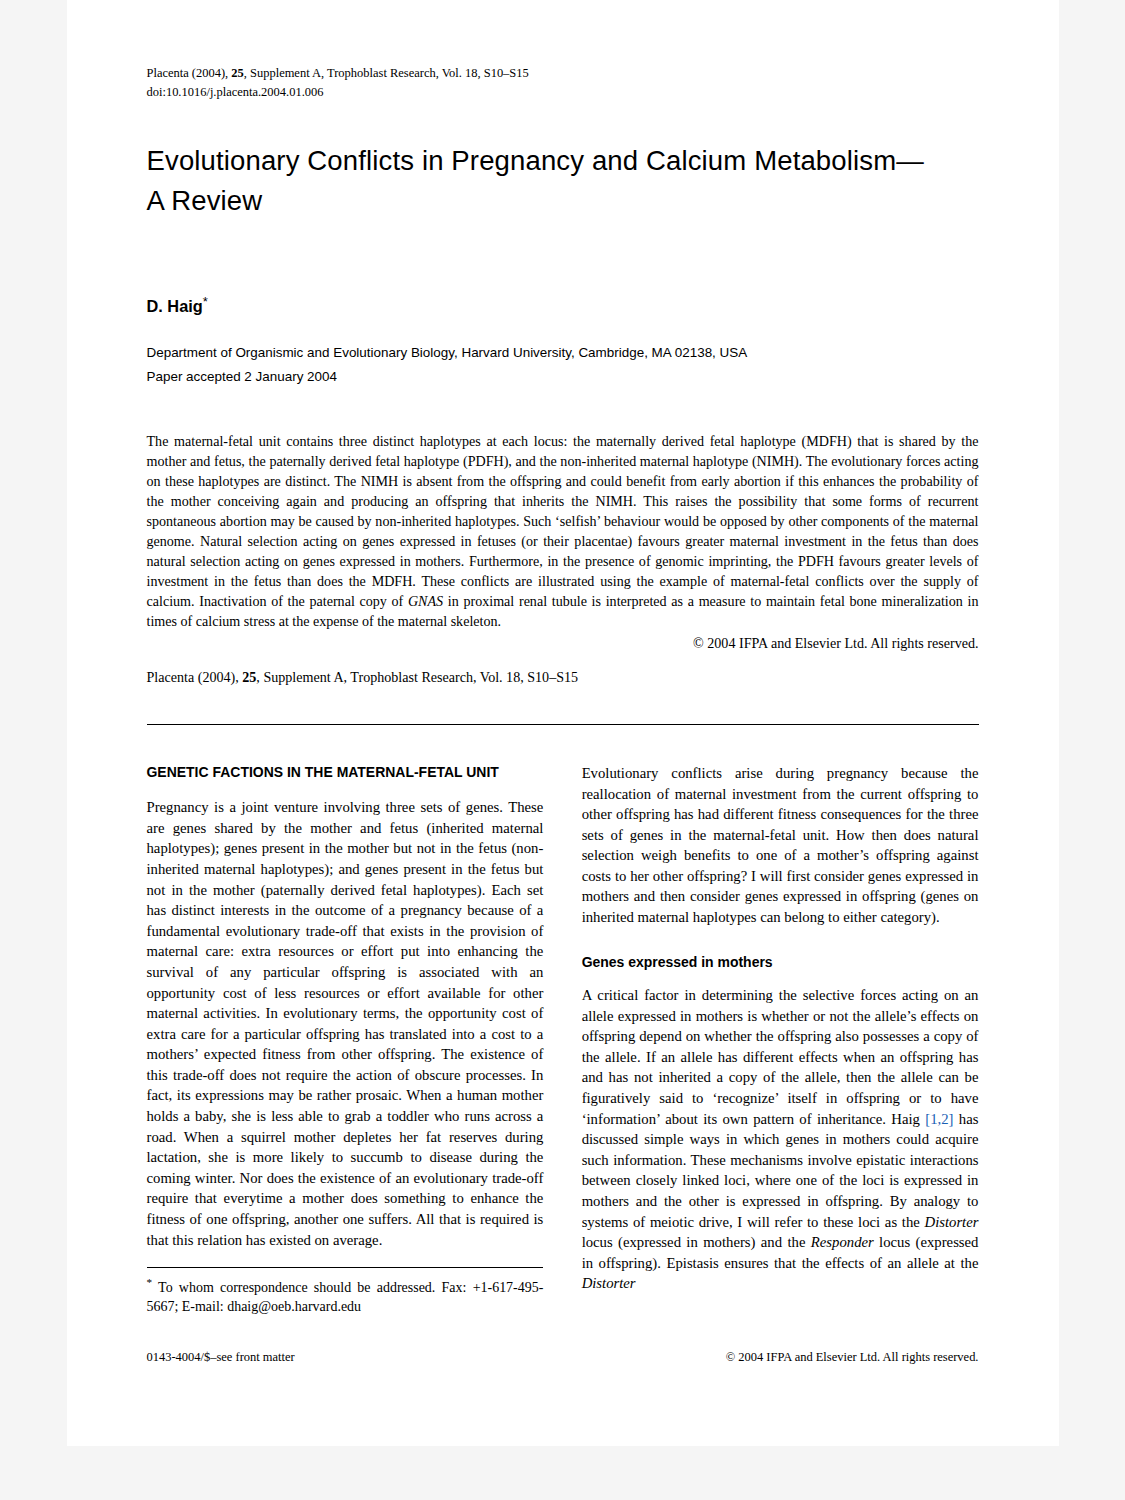Placenta (2004), 25, Supplement A, Trophoblast Research, Vol. 18, S10–S15
doi:10.1016/j.placenta.2004.01.006
Evolutionary Conflicts in Pregnancy and Calcium Metabolism—
A Review
D. Haig*
Department of Organismic and Evolutionary Biology, Harvard University, Cambridge, MA 02138, USA
Paper accepted 2 January 2004
The maternal-fetal unit contains three distinct haplotypes at each locus: the maternally derived fetal haplotype (MDFH) that is shared by the mother and fetus, the paternally derived fetal haplotype (PDFH), and the non-inherited maternal haplotype (NIMH). The evolutionary forces acting on these haplotypes are distinct. The NIMH is absent from the offspring and could benefit from early abortion if this enhances the probability of the mother conceiving again and producing an offspring that inherits the NIMH. This raises the possibility that some forms of recurrent spontaneous abortion may be caused by non-inherited haplotypes. Such ‘selfish’ behaviour would be opposed by other components of the maternal genome. Natural selection acting on genes expressed in fetuses (or their placentae) favours greater maternal investment in the fetus than does natural selection acting on genes expressed in mothers. Furthermore, in the presence of genomic imprinting, the PDFH favours greater levels of investment in the fetus than does the MDFH. These conflicts are illustrated using the example of maternal-fetal conflicts over the supply of calcium. Inactivation of the paternal copy of GNAS in proximal renal tubule is interpreted as a measure to maintain fetal bone mineralization in times of calcium stress at the expense of the maternal skeleton.
© 2004 IFPA and Elsevier Ltd. All rights reserved.
Placenta (2004), 25, Supplement A, Trophoblast Research, Vol. 18, S10–S15
Genetic Factions in the Maternal-Fetal Unit
Pregnancy is a joint venture involving three sets of genes. These are genes shared by the mother and fetus (inherited maternal haplotypes); genes present in the mother but not in the fetus (non-inherited maternal haplotypes); and genes present in the fetus but not in the mother (paternally derived fetal haplotypes). Each set has distinct interests in the outcome of a pregnancy because of a fundamental evolutionary trade-off that exists in the provision of maternal care: extra resources or effort put into enhancing the survival of any particular offspring is associated with an opportunity cost of less resources or effort available for other maternal activities. In evolutionary terms, the opportunity cost of extra care for a particular offspring has translated into a cost to a mothers’ expected fitness from other offspring. The existence of this trade-off does not require the action of obscure processes. In fact, its expressions may be rather prosaic. When a human mother holds a baby, she is less able to grab a toddler who runs across a road. When a squirrel mother depletes her fat reserves during lactation, she is more likely to succumb to disease during the coming winter. Nor does the existence of an evolutionary trade-off require that everytime a mother does something to enhance the fitness of one offspring, another one suffers. All that is required is that this relation has existed on average.
* To whom correspondence should be addressed. Fax: +1-617-495-5667; E-mail: dhaig@oeb.harvard.edu
Evolutionary conflicts arise during pregnancy because the reallocation of maternal investment from the current offspring to other offspring has had different fitness consequences for the three sets of genes in the maternal-fetal unit. How then does natural selection weigh benefits to one of a mother’s offspring against costs to her other offspring? I will first consider genes expressed in mothers and then consider genes expressed in offspring (genes on inherited maternal haplotypes can belong to either category).
Genes expressed in mothers
A critical factor in determining the selective forces acting on an allele expressed in mothers is whether or not the allele’s effects on offspring depend on whether the offspring also possesses a copy of the allele. If an allele has different effects when an offspring has and has not inherited a copy of the allele, then the allele can be figuratively said to ‘recognize’ itself in offspring or to have ‘information’ about its own pattern of inheritance. Haig [1,2] has discussed simple ways in which genes in mothers could acquire such information. These mechanisms involve epistatic interactions between closely linked loci, where one of the loci is expressed in mothers and the other is expressed in offspring. By analogy to systems of meiotic drive, I will refer to these loci as the Distorter locus (expressed in mothers) and the Responder locus (expressed in offspring). Epistasis ensures that the effects of an allele at the Distorter
0143-4004/$–see front matter © 2004 IFPA and Elsevier Ltd. All rights reserved.